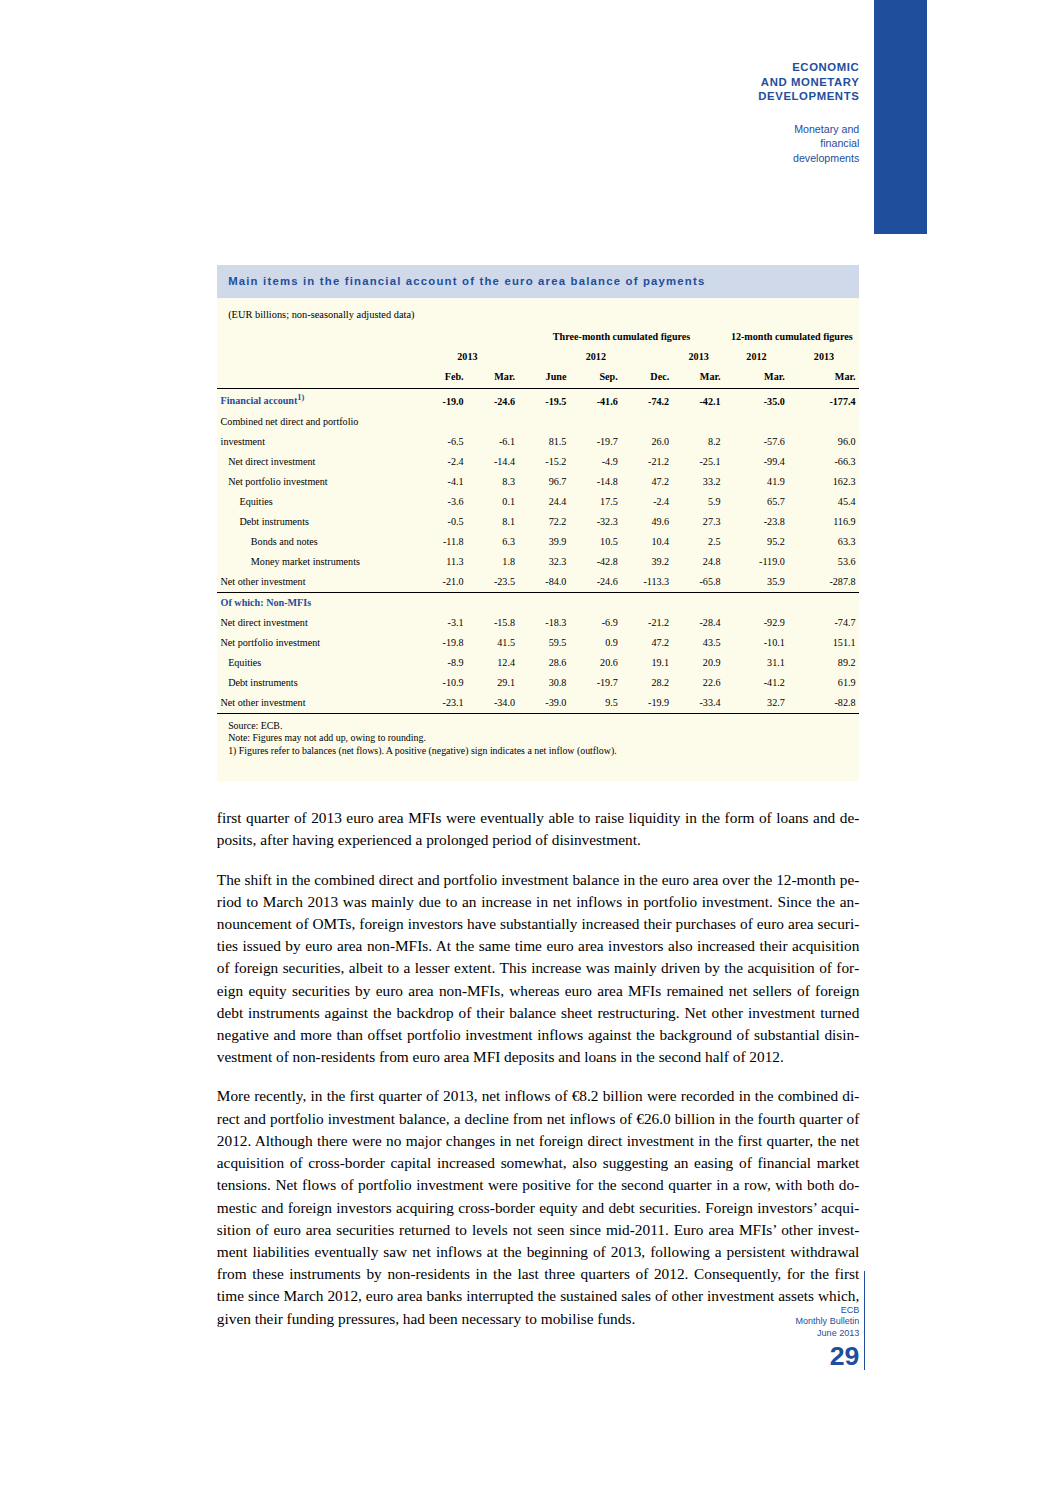ECONOMIC
AND MONETARY
DEVELOPMENTS
Monetary and
financial
developments
Main items in the financial account of the euro area balance of payments
(EUR billions; non-seasonally adjusted data)
| | | | Three-month cumulated figures | 12-month cumulated figures |
| --- | --- | --- | --- | --- |
| | 2013 | 2012 | 2013 | 2012 | 2013 |
| | Feb. | Mar. | June | Sep. | Dec. | Mar. | Mar. | Mar. |
| Financial account 1) | -19.0 | -24.6 | -19.5 | -41.6 | -74.2 | -42.1 | -35.0 | -177.4 |
| Combined net direct and portfolio | | | | | | | | |
| investment | -6.5 | -6.1 | 81.5 | -19.7 | 26.0 | 8.2 | -57.6 | 96.0 |
| Net direct investment | -2.4 | -14.4 | -15.2 | -4.9 | -21.2 | -25.1 | -99.4 | -66.3 |
| Net portfolio investment | -4.1 | 8.3 | 96.7 | -14.8 | 47.2 | 33.2 | 41.9 | 162.3 |
| Equities | -3.6 | 0.1 | 24.4 | 17.5 | -2.4 | 5.9 | 65.7 | 45.4 |
| Debt instruments | -0.5 | 8.1 | 72.2 | -32.3 | 49.6 | 27.3 | -23.8 | 116.9 |
| Bonds and notes | -11.8 | 6.3 | 39.9 | 10.5 | 10.4 | 2.5 | 95.2 | 63.3 |
| Money market instruments | 11.3 | 1.8 | 32.3 | -42.8 | 39.2 | 24.8 | -119.0 | 53.6 |
| Net other investment | -21.0 | -23.5 | -84.0 | -24.6 | -113.3 | -65.8 | 35.9 | -287.8 |
| Of which: Non-MFIs | | | | | | | | |
| Net direct investment | -3.1 | -15.8 | -18.3 | -6.9 | -21.2 | -28.4 | -92.9 | -74.7 |
| Net portfolio investment | -19.8 | 41.5 | 59.5 | 0.9 | 47.2 | 43.5 | -10.1 | 151.1 |
| Equities | -8.9 | 12.4 | 28.6 | 20.6 | 19.1 | 20.9 | 31.1 | 89.2 |
| Debt instruments | -10.9 | 29.1 | 30.8 | -19.7 | 28.2 | 22.6 | -41.2 | 61.9 |
| Net other investment | -23.1 | -34.0 | -39.0 | 9.5 | -19.9 | -33.4 | 32.7 | -82.8 |
Source: ECB.
Note: Figures may not add up, owing to rounding.
1) Figures refer to balances (net flows). A positive (negative) sign indicates a net inflow (outflow).
first quarter of 2013 euro area MFIs were eventually able to raise liquidity in the form of loans and deposits, after having experienced a prolonged period of disinvestment.
The shift in the combined direct and portfolio investment balance in the euro area over the 12-month period to March 2013 was mainly due to an increase in net inflows in portfolio investment. Since the announcement of OMTs, foreign investors have substantially increased their purchases of euro area securities issued by euro area non-MFIs. At the same time euro area investors also increased their acquisition of foreign securities, albeit to a lesser extent. This increase was mainly driven by the acquisition of foreign equity securities by euro area non-MFIs, whereas euro area MFIs remained net sellers of foreign debt instruments against the backdrop of their balance sheet restructuring. Net other investment turned negative and more than offset portfolio investment inflows against the background of substantial disinvestment of non-residents from euro area MFI deposits and loans in the second half of 2012.
More recently, in the first quarter of 2013, net inflows of €8.2 billion were recorded in the combined direct and portfolio investment balance, a decline from net inflows of €26.0 billion in the fourth quarter of 2012. Although there were no major changes in net foreign direct investment in the first quarter, the net acquisition of cross-border capital increased somewhat, also suggesting an easing of financial market tensions. Net flows of portfolio investment were positive for the second quarter in a row, with both domestic and foreign investors acquiring cross-border equity and debt securities. Foreign investors’ acquisition of euro area securities returned to levels not seen since mid-2011. Euro area MFIs’ other investment liabilities eventually saw net inflows at the beginning of 2013, following a persistent withdrawal from these instruments by non-residents in the last three quarters of 2012. Consequently, for the first time since March 2012, euro area banks interrupted the sustained sales of other investment assets which, given their funding pressures, had been necessary to mobilise funds.
ECB
Monthly Bulletin
June 2013
29